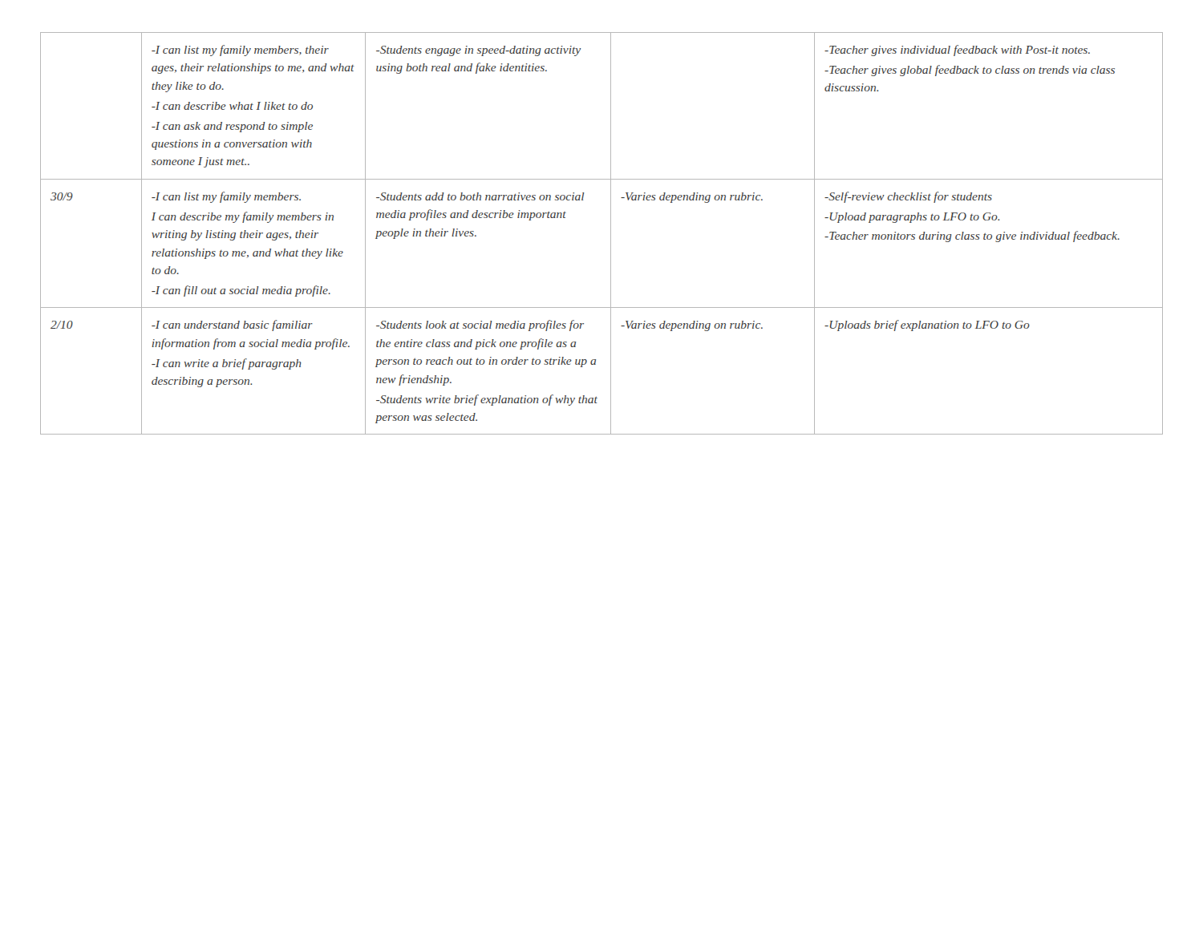| | -I can list my family members, their ages, their relationships to me, and what they like to do. -I can describe what I liket to do -I can ask and respond to simple questions in a conversation with someone I just met.. | -Students engage in speed-dating activity using both real and fake identities. | | -Teacher gives individual feedback with Post-it notes. -Teacher gives global feedback to class on trends via class discussion. |
| 30/9 | -I can list my family members. I can describe my family members in writing by listing their ages, their relationships to me, and what they like to do. -I can fill out a social media profile. | -Students add to both narratives on social media profiles and describe important people in their lives. | -Varies depending on rubric. | -Self-review checklist for students -Upload paragraphs to LFO to Go. -Teacher monitors during class to give individual feedback. |
| 2/10 | -I can understand basic familiar information from a social media profile. -I can write a brief paragraph describing a person. | -Students look at social media profiles for the entire class and pick one profile as a person to reach out to in order to strike up a new friendship. -Students write brief explanation of why that person was selected. | -Varies depending on rubric. | -Uploads brief explanation to LFO to Go |